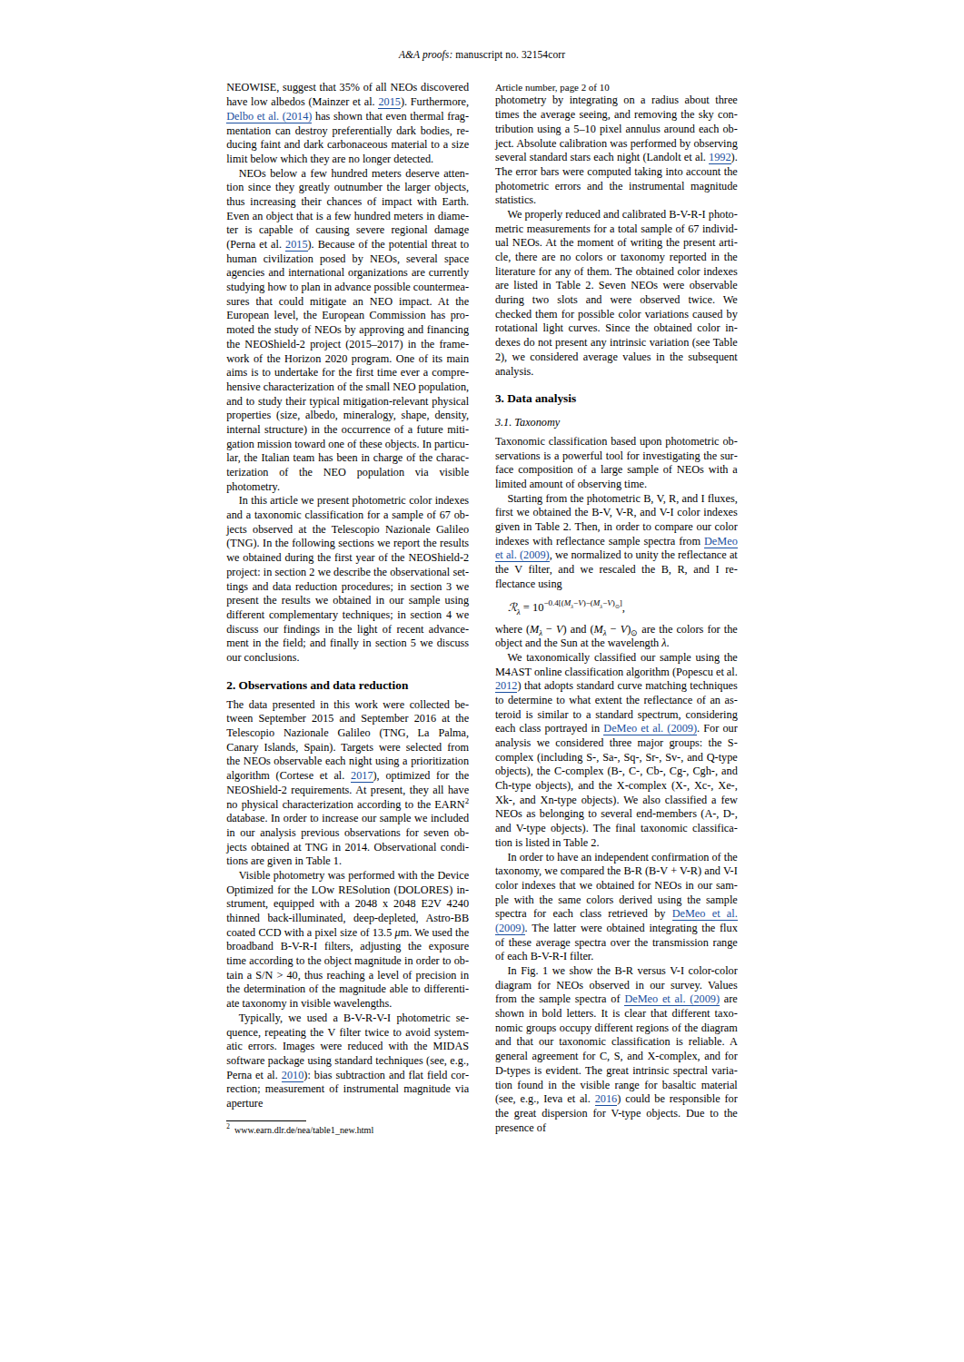A&A proofs: manuscript no. 32154corr
NEOWISE, suggest that 35% of all NEOs discovered have low albedos (Mainzer et al. 2015). Furthermore, Delbo et al. (2014) has shown that even thermal fragmentation can destroy preferentially dark bodies, reducing faint and dark carbonaceous material to a size limit below which they are no longer detected.
NEOs below a few hundred meters deserve attention since they greatly outnumber the larger objects, thus increasing their chances of impact with Earth. Even an object that is a few hundred meters in diameter is capable of causing severe regional damage (Perna et al. 2015). Because of the potential threat to human civilization posed by NEOs, several space agencies and international organizations are currently studying how to plan in advance possible countermeasures that could mitigate an NEO impact. At the European level, the European Commission has promoted the study of NEOs by approving and financing the NEOShield-2 project (2015–2017) in the framework of the Horizon 2020 program. One of its main aims is to undertake for the first time ever a comprehensive characterization of the small NEO population, and to study their typical mitigation-relevant physical properties (size, albedo, mineralogy, shape, density, internal structure) in the occurrence of a future mitigation mission toward one of these objects. In particular, the Italian team has been in charge of the characterization of the NEO population via visible photometry.
In this article we present photometric color indexes and a taxonomic classification for a sample of 67 objects observed at the Telescopio Nazionale Galileo (TNG). In the following sections we report the results we obtained during the first year of the NEOShield-2 project: in section 2 we describe the observational settings and data reduction procedures; in section 3 we present the results we obtained in our sample using different complementary techniques; in section 4 we discuss our findings in the light of recent advancement in the field; and finally in section 5 we discuss our conclusions.
2. Observations and data reduction
The data presented in this work were collected between September 2015 and September 2016 at the Telescopio Nazionale Galileo (TNG, La Palma, Canary Islands, Spain). Targets were selected from the NEOs observable each night using a prioritization algorithm (Cortese et al. 2017), optimized for the NEOShield-2 requirements. At present, they all have no physical characterization according to the EARN2 database. In order to increase our sample we included in our analysis previous observations for seven objects obtained at TNG in 2014. Observational conditions are given in Table 1.
Visible photometry was performed with the Device Optimized for the LOw RESolution (DOLORES) instrument, equipped with a 2048 x 2048 E2V 4240 thinned back-illuminated, deep-depleted, Astro-BB coated CCD with a pixel size of 13.5 μm. We used the broadband B-V-R-I filters, adjusting the exposure time according to the object magnitude in order to obtain a S/N > 40, thus reaching a level of precision in the determination of the magnitude able to differentiate taxonomy in visible wavelengths.
Typically, we used a B-V-R-V-I photometric sequence, repeating the V filter twice to avoid systematic errors. Images were reduced with the MIDAS software package using standard techniques (see, e.g., Perna et al. 2010): bias subtraction and flat field correction; measurement of instrumental magnitude via aperture
2 www.earn.dlr.de/nea/table1_new.html
Article number, page 2 of 10
photometry by integrating on a radius about three times the average seeing, and removing the sky contribution using a 5–10 pixel annulus around each object. Absolute calibration was performed by observing several standard stars each night (Landolt et al. 1992). The error bars were computed taking into account the photometric errors and the instrumental magnitude statistics.
We properly reduced and calibrated B-V-R-I photometric measurements for a total sample of 67 individual NEOs. At the moment of writing the present article, there are no colors or taxonomy reported in the literature for any of them. The obtained color indexes are listed in Table 2. Seven NEOs were observable during two slots and were observed twice. We checked them for possible color variations caused by rotational light curves. Since the obtained color indexes do not present any intrinsic variation (see Table 2), we considered average values in the subsequent analysis.
3. Data analysis
3.1. Taxonomy
Taxonomic classification based upon photometric observations is a powerful tool for investigating the surface composition of a large sample of NEOs with a limited amount of observing time.
Starting from the photometric B, V, R, and I fluxes, first we obtained the B-V, V-R, and V-I color indexes given in Table 2. Then, in order to compare our color indexes with reflectance sample spectra from DeMeo et al. (2009), we normalized to unity the reflectance at the V filter, and we rescaled the B, R, and I reflectance using
ℛλ = 10−0.4[(Mλ−V)−(Mλ−V)⊙],
where (Mλ − V) and (Mλ − V)⊙ are the colors for the object and the Sun at the wavelength λ.
We taxonomically classified our sample using the M4AST online classification algorithm (Popescu et al. 2012) that adopts standard curve matching techniques to determine to what extent the reflectance of an asteroid is similar to a standard spectrum, considering each class portrayed in DeMeo et al. (2009). For our analysis we considered three major groups: the S-complex (including S-, Sa-, Sq-, Sr-, Sv-, and Q-type objects), the C-complex (B-, C-, Cb-, Cg-, Cgh-, and Ch-type objects), and the X-complex (X-, Xc-, Xe-, Xk-, and Xn-type objects). We also classified a few NEOs as belonging to several end-members (A-, D-, and V-type objects). The final taxonomic classification is listed in Table 2.
In order to have an independent confirmation of the taxonomy, we compared the B-R (B-V + V-R) and V-I color indexes that we obtained for NEOs in our sample with the same colors derived using the sample spectra for each class retrieved by DeMeo et al. (2009). The latter were obtained integrating the flux of these average spectra over the transmission range of each B-V-R-I filter.
In Fig. 1 we show the B-R versus V-I color-color diagram for NEOs observed in our survey. Values from the sample spectra of DeMeo et al. (2009) are shown in bold letters. It is clear that different taxonomic groups occupy different regions of the diagram and that our taxonomic classification is reliable. A general agreement for C, S, and X-complex, and for D-types is evident. The great intrinsic spectral variation found in the visible range for basaltic material (see, e.g., Ieva et al. 2016) could be responsible for the great dispersion for V-type objects. Due to the presence of